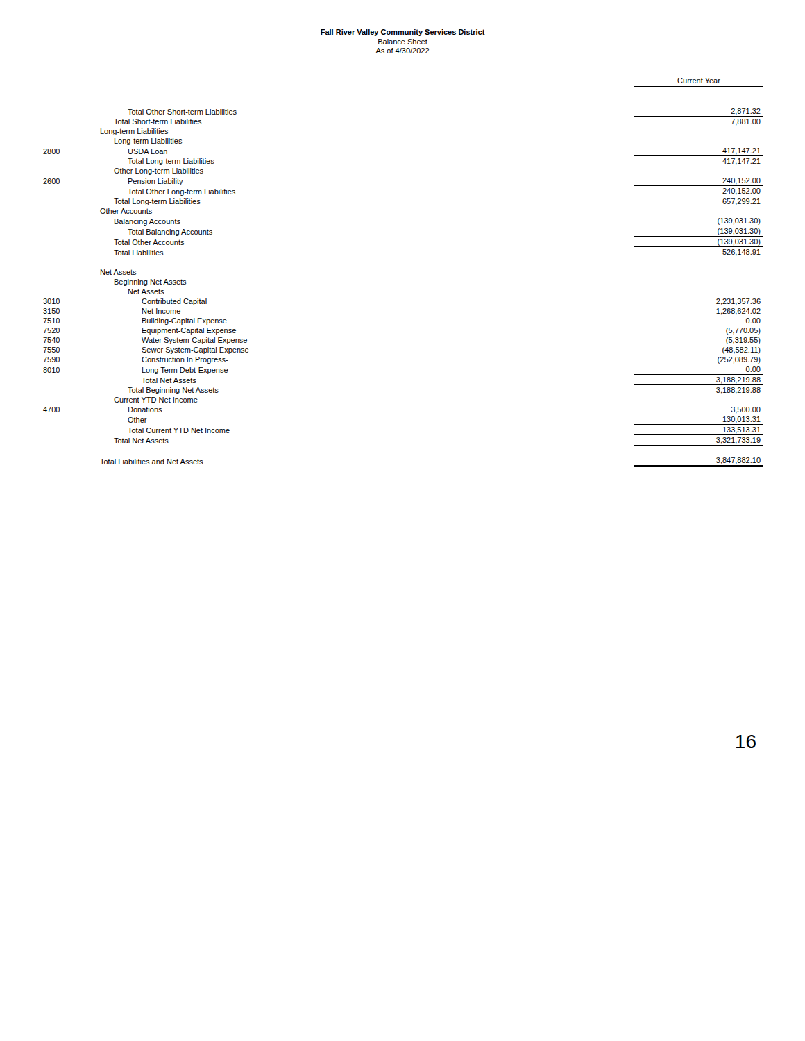Fall River Valley Community Services District
Balance Sheet
As of 4/30/2022
| | | Current Year |
| | Total Other Short-term Liabilities | 2,871.32 |
| | Total Short-term Liabilities | 7,881.00 |
| | Long-term Liabilities | |
| | Long-term Liabilities | |
| 2800 | USDA Loan | 417,147.21 |
| | Total Long-term Liabilities | 417,147.21 |
| | Other Long-term Liabilities | |
| 2600 | Pension Liability | 240,152.00 |
| | Total Other Long-term Liabilities | 240,152.00 |
| | Total Long-term Liabilities | 657,299.21 |
| | Other Accounts | |
| | Balancing Accounts | (139,031.30) |
| | Total Balancing Accounts | (139,031.30) |
| | Total Other Accounts | (139,031.30) |
| | Total Liabilities | 526,148.91 |
| | Net Assets | |
| | Beginning Net Assets | |
| | Net Assets | |
| 3010 | Contributed Capital | 2,231,357.36 |
| 3150 | Net Income | 1,268,624.02 |
| 7510 | Building-Capital Expense | 0.00 |
| 7520 | Equipment-Capital Expense | (5,770.05) |
| 7540 | Water System-Capital Expense | (5,319.55) |
| 7550 | Sewer System-Capital Expense | (48,582.11) |
| 7590 | Construction In Progress- | (252,089.79) |
| 8010 | Long Term Debt-Expense | 0.00 |
| | Total Net Assets | 3,188,219.88 |
| | Total Beginning Net Assets | 3,188,219.88 |
| | Current YTD Net Income | |
| 4700 | Donations | 3,500.00 |
| | Other | 130,013.31 |
| | Total Current YTD Net Income | 133,513.31 |
| | Total Net Assets | 3,321,733.19 |
| | Total Liabilities and Net Assets | 3,847,882.10 |
16